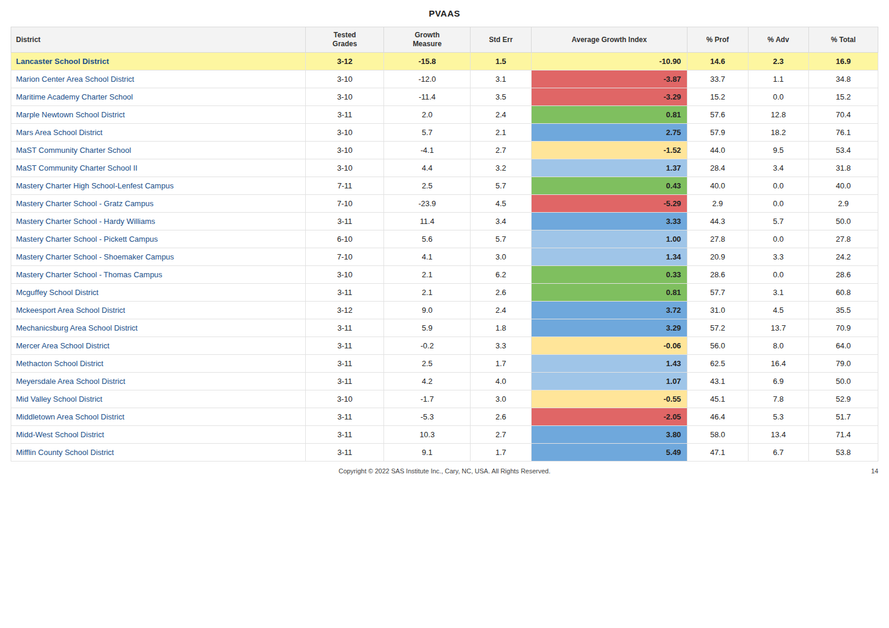PVAAS
| District | Tested Grades | Growth Measure | Std Err | Average Growth Index | % Prof | % Adv | % Total |
| --- | --- | --- | --- | --- | --- | --- | --- |
| Lancaster School District | 3-12 | -15.8 | 1.5 | -10.90 | 14.6 | 2.3 | 16.9 |
| Marion Center Area School District | 3-10 | -12.0 | 3.1 | -3.87 | 33.7 | 1.1 | 34.8 |
| Maritime Academy Charter School | 3-10 | -11.4 | 3.5 | -3.29 | 15.2 | 0.0 | 15.2 |
| Marple Newtown School District | 3-11 | 2.0 | 2.4 | 0.81 | 57.6 | 12.8 | 70.4 |
| Mars Area School District | 3-10 | 5.7 | 2.1 | 2.75 | 57.9 | 18.2 | 76.1 |
| MaST Community Charter School | 3-10 | -4.1 | 2.7 | -1.52 | 44.0 | 9.5 | 53.4 |
| MaST Community Charter School II | 3-10 | 4.4 | 3.2 | 1.37 | 28.4 | 3.4 | 31.8 |
| Mastery Charter High School-Lenfest Campus | 7-11 | 2.5 | 5.7 | 0.43 | 40.0 | 0.0 | 40.0 |
| Mastery Charter School - Gratz Campus | 7-10 | -23.9 | 4.5 | -5.29 | 2.9 | 0.0 | 2.9 |
| Mastery Charter School - Hardy Williams | 3-11 | 11.4 | 3.4 | 3.33 | 44.3 | 5.7 | 50.0 |
| Mastery Charter School - Pickett Campus | 6-10 | 5.6 | 5.7 | 1.00 | 27.8 | 0.0 | 27.8 |
| Mastery Charter School - Shoemaker Campus | 7-10 | 4.1 | 3.0 | 1.34 | 20.9 | 3.3 | 24.2 |
| Mastery Charter School - Thomas Campus | 3-10 | 2.1 | 6.2 | 0.33 | 28.6 | 0.0 | 28.6 |
| Mcguffey School District | 3-11 | 2.1 | 2.6 | 0.81 | 57.7 | 3.1 | 60.8 |
| Mckeesport Area School District | 3-12 | 9.0 | 2.4 | 3.72 | 31.0 | 4.5 | 35.5 |
| Mechanicsburg Area School District | 3-11 | 5.9 | 1.8 | 3.29 | 57.2 | 13.7 | 70.9 |
| Mercer Area School District | 3-11 | -0.2 | 3.3 | -0.06 | 56.0 | 8.0 | 64.0 |
| Methacton School District | 3-11 | 2.5 | 1.7 | 1.43 | 62.5 | 16.4 | 79.0 |
| Meyersdale Area School District | 3-11 | 4.2 | 4.0 | 1.07 | 43.1 | 6.9 | 50.0 |
| Mid Valley School District | 3-10 | -1.7 | 3.0 | -0.55 | 45.1 | 7.8 | 52.9 |
| Middletown Area School District | 3-11 | -5.3 | 2.6 | -2.05 | 46.4 | 5.3 | 51.7 |
| Midd-West School District | 3-11 | 10.3 | 2.7 | 3.80 | 58.0 | 13.4 | 71.4 |
| Mifflin County School District | 3-11 | 9.1 | 1.7 | 5.49 | 47.1 | 6.7 | 53.8 |
Copyright © 2022 SAS Institute Inc., Cary, NC, USA. All Rights Reserved.
14